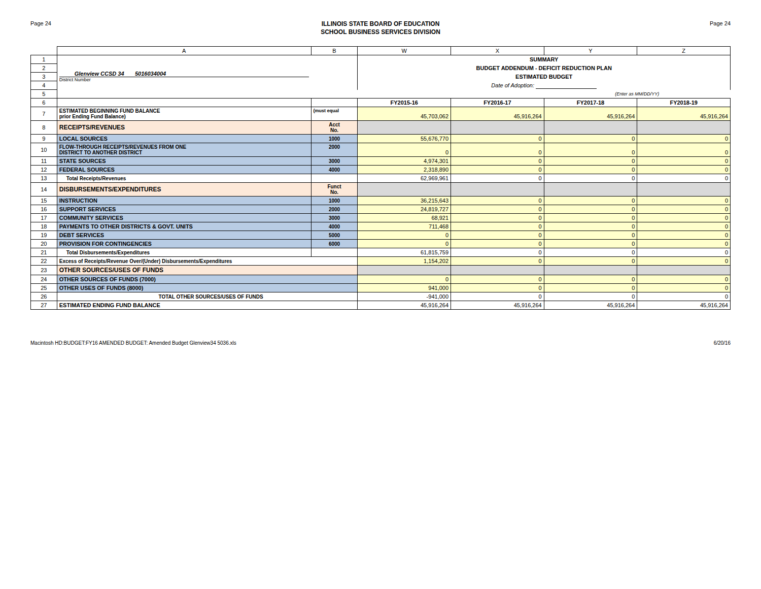Page 24
ILLINOIS STATE BOARD OF EDUCATION
SCHOOL BUSINESS SERVICES DIVISION
Page 24
| | A | B | W | X | Y | Z |
| 1 | Glenview CCSD 34 5016034004 District Number | | SUMMARY |
| 2 | | BUDGET ADDENDUM - DEFICIT REDUCTION PLAN |
| 3 | | ESTIMATED BUDGET |
| 4 | | Date of Adoption: |
| 5 | | | (Enter as MM/DD/YY) |
| 6 | | | FY2015-16 | FY2016-17 | FY2017-18 | FY2018-19 |
| 7 | ESTIMATED BEGINNING FUND BALANCE prior Ending Fund Balance) | (must equal | 45,703,062 | 45,916,264 | 45,916,264 | 45,916,264 |
| 8 | RECEIPTS/REVENUES | Acct No. | | | | |
| 9 | LOCAL SOURCES | 1000 | 55,676,770 | 0 | 0 | 0 |
| 10 | FLOW-THROUGH RECEIPTS/REVENUES FROM ONE DISTRICT TO ANOTHER DISTRICT | 2000 | 0 | 0 | 0 | 0 |
| 11 | STATE SOURCES | 3000 | 4,974,301 | 0 | 0 | 0 |
| 12 | FEDERAL SOURCES | 4000 | 2,318,890 | 0 | 0 | 0 |
| 13 | Total Receipts/Revenues | | 62,969,961 | 0 | 0 | 0 |
| 14 | DISBURSEMENTS/EXPENDITURES | Funct No. | | | | |
| 15 | INSTRUCTION | 1000 | 36,215,643 | 0 | 0 | 0 |
| 16 | SUPPORT SERVICES | 2000 | 24,819,727 | 0 | 0 | 0 |
| 17 | COMMUNITY SERVICES | 3000 | 68,921 | 0 | 0 | 0 |
| 18 | PAYMENTS TO OTHER DISTRICTS & GOVT. UNITS | 4000 | 711,468 | 0 | 0 | 0 |
| 19 | DEBT SERVICES | 5000 | 0 | 0 | 0 | 0 |
| 20 | PROVISION FOR CONTINGENCIES | 6000 | 0 | 0 | 0 | 0 |
| 21 | Total Disbursements/Expenditures | | 61,815,759 | 0 | 0 | 0 |
| 22 | Excess of Receipts/Revenue Over/(Under) Disbursements/Expenditures | 1,154,202 | 0 | 0 | 0 |
| 23 | OTHER SOURCES/USES OF FUNDS | | | | |
| 24 | OTHER SOURCES OF FUNDS (7000) | 0 | 0 | 0 | 0 |
| 25 | OTHER USES OF FUNDS (8000) | 941,000 | 0 | 0 | 0 |
| 26 | TOTAL OTHER SOURCES/USES OF FUNDS | -941,000 | 0 | 0 | 0 |
| 27 | ESTIMATED ENDING FUND BALANCE | 45,916,264 | 45,916,264 | 45,916,264 | 45,916,264 |
Macintosh HD:BUDGET:FY16 AMENDED BUDGET: Amended Budget Glenview34 5036.xls
6/20/16